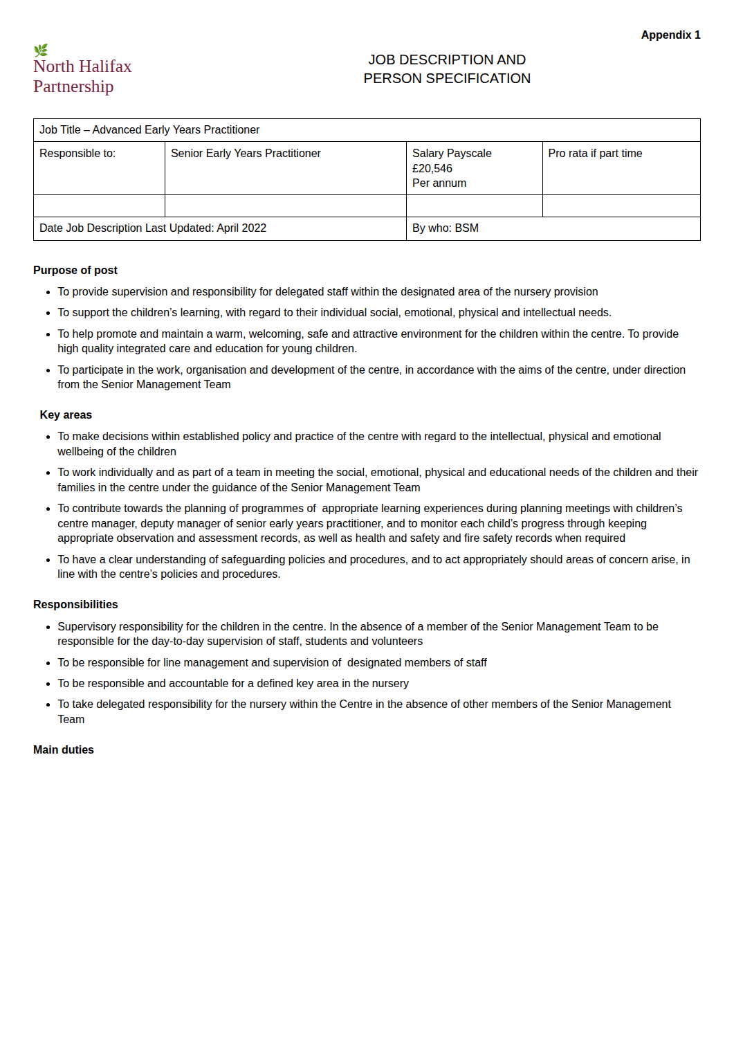Appendix 1
🌿
North Halifax
Partnership
JOB DESCRIPTION AND
PERSON SPECIFICATION
| Job Title – Advanced Early Years Practitioner |
| Responsible to: | Senior Early Years Practitioner | Salary Payscale £20,546 Per annum | Pro rata if part time |
| Date Job Description Last Updated: April 2022 | By who: BSM |
Purpose of post
To provide supervision and responsibility for delegated staff within the designated area of the nursery provision
To support the children’s learning, with regard to their individual social, emotional, physical and intellectual needs.
To help promote and maintain a warm, welcoming, safe and attractive environment for the children within the centre. To provide high quality integrated care and education for young children.
To participate in the work, organisation and development of the centre, in accordance with the aims of the centre, under direction from the Senior Management Team
Key areas
To make decisions within established policy and practice of the centre with regard to the intellectual, physical and emotional wellbeing of the children
To work individually and as part of a team in meeting the social, emotional, physical and educational needs of the children and their families in the centre under the guidance of the Senior Management Team
To contribute towards the planning of programmes of appropriate learning experiences during planning meetings with children’s centre manager, deputy manager of senior early years practitioner, and to monitor each child’s progress through keeping appropriate observation and assessment records, as well as health and safety and fire safety records when required
To have a clear understanding of safeguarding policies and procedures, and to act appropriately should areas of concern arise, in line with the centre’s policies and procedures.
Responsibilities
Supervisory responsibility for the children in the centre. In the absence of a member of the Senior Management Team to be responsible for the day-to-day supervision of staff, students and volunteers
To be responsible for line management and supervision of designated members of staff
To be responsible and accountable for a defined key area in the nursery
To take delegated responsibility for the nursery within the Centre in the absence of other members of the Senior Management Team
Main duties